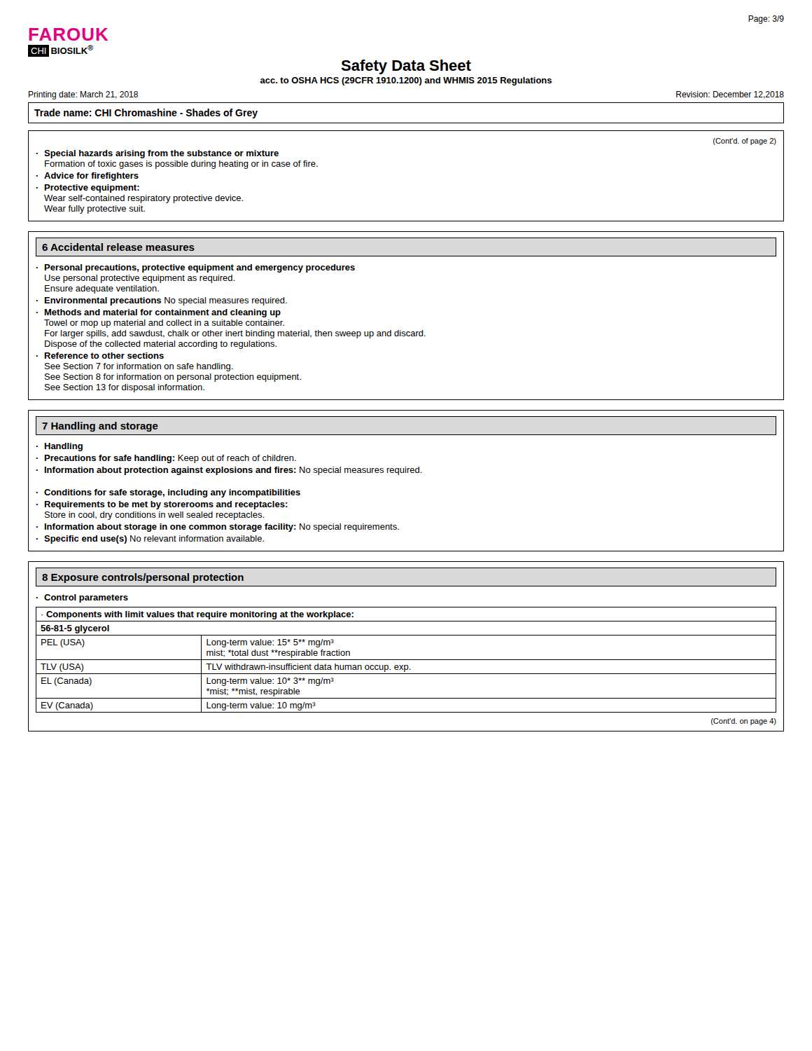Page: 3/9
FAROUK CHI BIOSILK®
Safety Data Sheet
acc. to OSHA HCS (29CFR 1910.1200) and WHMIS 2015 Regulations
Printing date: March 21, 2018 Revision: December 12,2018
Trade name: CHI Chromashine - Shades of Grey
(Cont'd. of page 2)
Special hazards arising from the substance or mixture
Formation of toxic gases is possible during heating or in case of fire.
Advice for firefighters
Protective equipment:
Wear self-contained respiratory protective device.
Wear fully protective suit.
6 Accidental release measures
Personal precautions, protective equipment and emergency procedures
Use personal protective equipment as required.
Ensure adequate ventilation.
Environmental precautions No special measures required.
Methods and material for containment and cleaning up
Towel or mop up material and collect in a suitable container.
For larger spills, add sawdust, chalk or other inert binding material, then sweep up and discard.
Dispose of the collected material according to regulations.
Reference to other sections
See Section 7 for information on safe handling.
See Section 8 for information on personal protection equipment.
See Section 13 for disposal information.
7 Handling and storage
Handling
Precautions for safe handling: Keep out of reach of children.
Information about protection against explosions and fires: No special measures required.
Conditions for safe storage, including any incompatibilities
Requirements to be met by storerooms and receptacles:
Store in cool, dry conditions in well sealed receptacles.
Information about storage in one common storage facility: No special requirements.
Specific end use(s) No relevant information available.
8 Exposure controls/personal protection
Control parameters
| · Components with limit values that require monitoring at the workplace: |
| 56-81-5 glycerol |
| PEL (USA) | Long-term value: 15* 5** mg/m³ mist; *total dust **respirable fraction |
| TLV (USA) | TLV withdrawn-insufficient data human occup. exp. |
| EL (Canada) | Long-term value: 10* 3** mg/m³ *mist; **mist, respirable |
| EV (Canada) | Long-term value: 10 mg/m³ |
(Cont'd. on page 4)